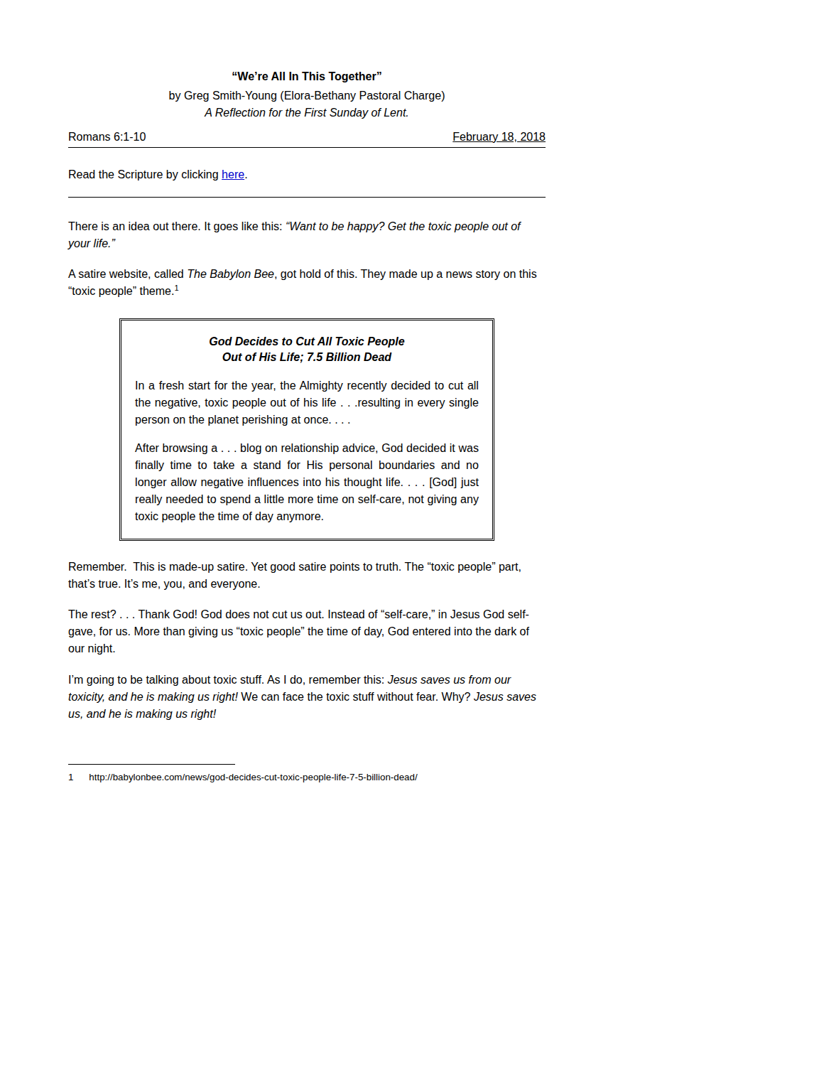“We’re All In This Together”
by Greg Smith-Young (Elora-Bethany Pastoral Charge)
A Reflection for the First Sunday of Lent.
Romans 6:1-10 February 18, 2018
Read the Scripture by clicking here.
There is an idea out there. It goes like this: “Want to be happy? Get the toxic people out of your life.”
A satire website, called The Babylon Bee, got hold of this. They made up a news story on this “toxic people” theme.1
God Decides to Cut All Toxic People
Out of His Life; 7.5 Billion Dead
In a fresh start for the year, the Almighty recently decided to cut all the negative, toxic people out of his life . . .resulting in every single person on the planet perishing at once. . . .
After browsing a . . . blog on relationship advice, God decided it was finally time to take a stand for His personal boundaries and no longer allow negative influences into his thought life. . . . [God] just really needed to spend a little more time on self-care, not giving any toxic people the time of day anymore.
Remember. This is made-up satire. Yet good satire points to truth. The “toxic people” part, that’s true. It’s me, you, and everyone.
The rest? . . . Thank God! God does not cut us out. Instead of “self-care,” in Jesus God self-gave, for us. More than giving us “toxic people” the time of day, God entered into the dark of our night.
I’m going to be talking about toxic stuff. As I do, remember this: Jesus saves us from our toxicity, and he is making us right! We can face the toxic stuff without fear. Why? Jesus saves us, and he is making us right!
1http://babylonbee.com/news/god-decides-cut-toxic-people-life-7-5-billion-dead/